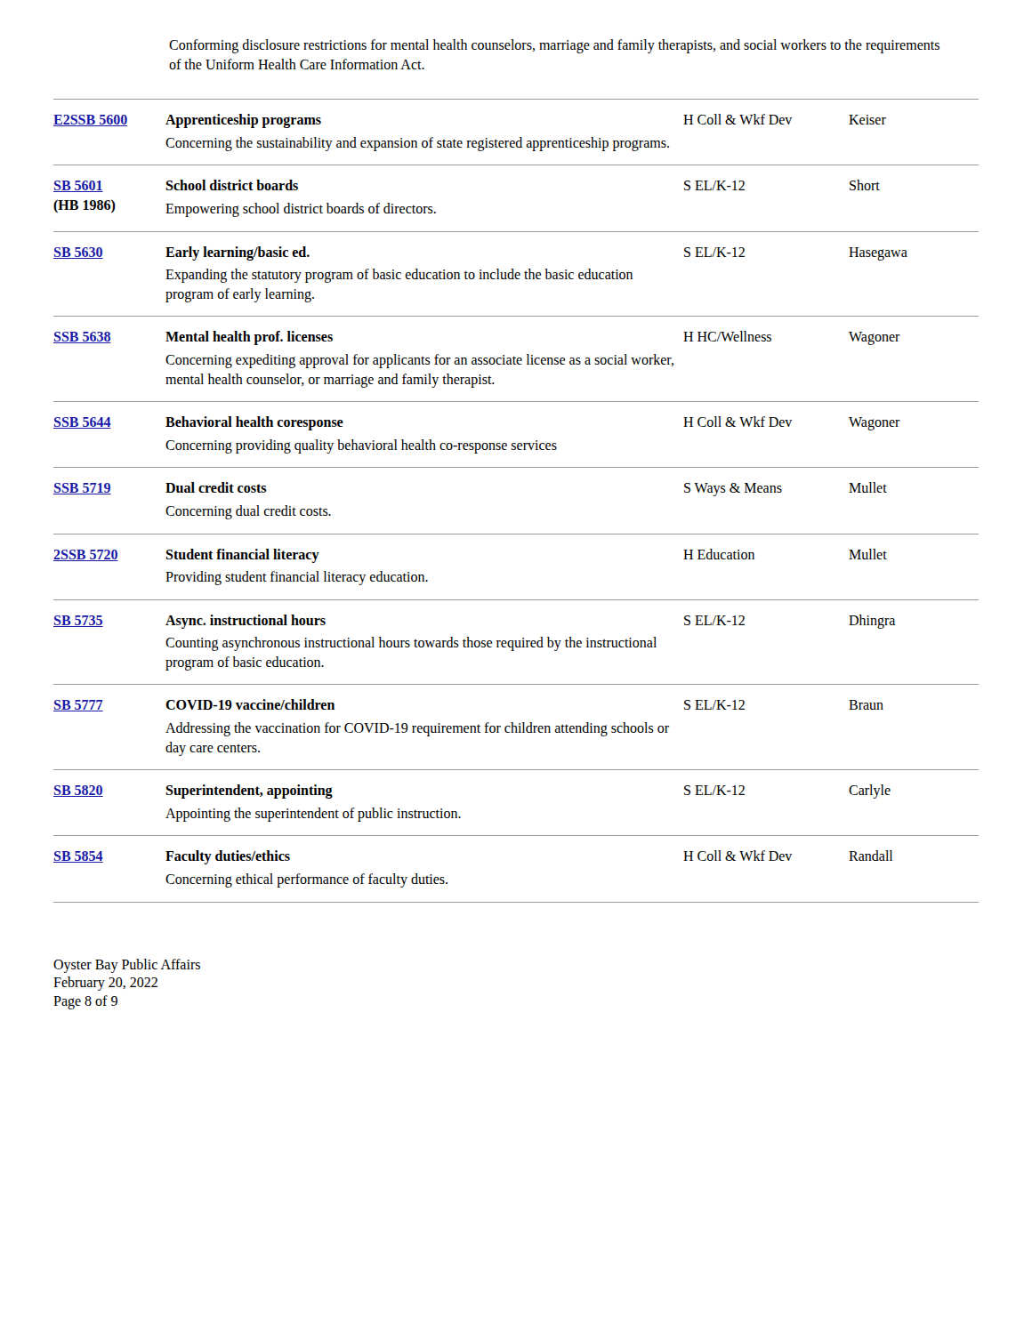Conforming disclosure restrictions for mental health counselors, marriage and family therapists, and social workers to the requirements of the Uniform Health Care Information Act.
| E2SSB 5600 | Apprenticeship programs Concerning the sustainability and expansion of state registered apprenticeship programs. | H Coll & Wkf Dev | Keiser |
| SB 5601 (HB 1986) | School district boards Empowering school district boards of directors. | S EL/K-12 | Short |
| SB 5630 | Early learning/basic ed. Expanding the statutory program of basic education to include the basic education program of early learning. | S EL/K-12 | Hasegawa |
| SSB 5638 | Mental health prof. licenses Concerning expediting approval for applicants for an associate license as a social worker, mental health counselor, or marriage and family therapist. | H HC/Wellness | Wagoner |
| SSB 5644 | Behavioral health coresponse Concerning providing quality behavioral health co-response services | H Coll & Wkf Dev | Wagoner |
| SSB 5719 | Dual credit costs Concerning dual credit costs. | S Ways & Means | Mullet |
| 2SSB 5720 | Student financial literacy Providing student financial literacy education. | H Education | Mullet |
| SB 5735 | Async. instructional hours Counting asynchronous instructional hours towards those required by the instructional program of basic education. | S EL/K-12 | Dhingra |
| SB 5777 | COVID-19 vaccine/children Addressing the vaccination for COVID-19 requirement for children attending schools or day care centers. | S EL/K-12 | Braun |
| SB 5820 | Superintendent, appointing Appointing the superintendent of public instruction. | S EL/K-12 | Carlyle |
| SB 5854 | Faculty duties/ethics Concerning ethical performance of faculty duties. | H Coll & Wkf Dev | Randall |
Oyster Bay Public Affairs
February 20, 2022
Page 8 of 9